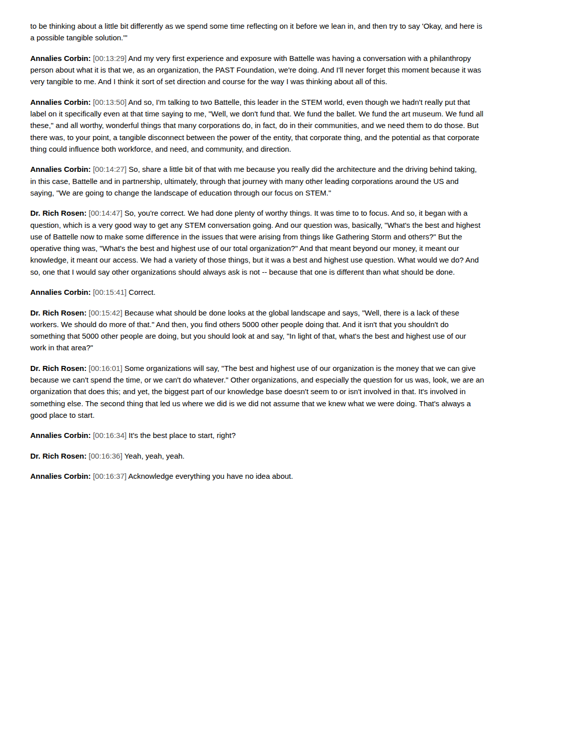to be thinking about a little bit differently as we spend some time reflecting on it before we lean in, and then try to say 'Okay, and here is a possible tangible solution.'"
Annalies Corbin: [00:13:29] And my very first experience and exposure with Battelle was having a conversation with a philanthropy person about what it is that we, as an organization, the PAST Foundation, we're doing. And I'll never forget this moment because it was very tangible to me. And I think it sort of set direction and course for the way I was thinking about all of this.
Annalies Corbin: [00:13:50] And so, I'm talking to two Battelle, this leader in the STEM world, even though we hadn't really put that label on it specifically even at that time saying to me, "Well, we don't fund that. We fund the ballet. We fund the art museum. We fund all these," and all worthy, wonderful things that many corporations do, in fact, do in their communities, and we need them to do those. But there was, to your point, a tangible disconnect between the power of the entity, that corporate thing, and the potential as that corporate thing could influence both workforce, and need, and community, and direction.
Annalies Corbin: [00:14:27] So, share a little bit of that with me because you really did the architecture and the driving behind taking, in this case, Battelle and in partnership, ultimately, through that journey with many other leading corporations around the US and saying, "We are going to change the landscape of education through our focus on STEM."
Dr. Rich Rosen: [00:14:47] So, you're correct. We had done plenty of worthy things. It was time to to focus. And so, it began with a question, which is a very good way to get any STEM conversation going. And our question was, basically, "What's the best and highest use of Battelle now to make some difference in the issues that were arising from things like Gathering Storm and others?" But the operative thing was, "What's the best and highest use of our total organization?" And that meant beyond our money, it meant our knowledge, it meant our access. We had a variety of those things, but it was a best and highest use question. What would we do? And so, one that I would say other organizations should always ask is not -- because that one is different than what should be done.
Annalies Corbin: [00:15:41] Correct.
Dr. Rich Rosen: [00:15:42] Because what should be done looks at the global landscape and says, "Well, there is a lack of these workers. We should do more of that." And then, you find others 5000 other people doing that. And it isn't that you shouldn't do something that 5000 other people are doing, but you should look at and say, "In light of that, what's the best and highest use of our work in that area?"
Dr. Rich Rosen: [00:16:01] Some organizations will say, "The best and highest use of our organization is the money that we can give because we can't spend the time, or we can't do whatever." Other organizations, and especially the question for us was, look, we are an organization that does this; and yet, the biggest part of our knowledge base doesn't seem to or isn't involved in that. It's involved in something else. The second thing that led us where we did is we did not assume that we knew what we were doing. That's always a good place to start.
Annalies Corbin: [00:16:34] It's the best place to start, right?
Dr. Rich Rosen: [00:16:36] Yeah, yeah, yeah.
Annalies Corbin: [00:16:37] Acknowledge everything you have no idea about.